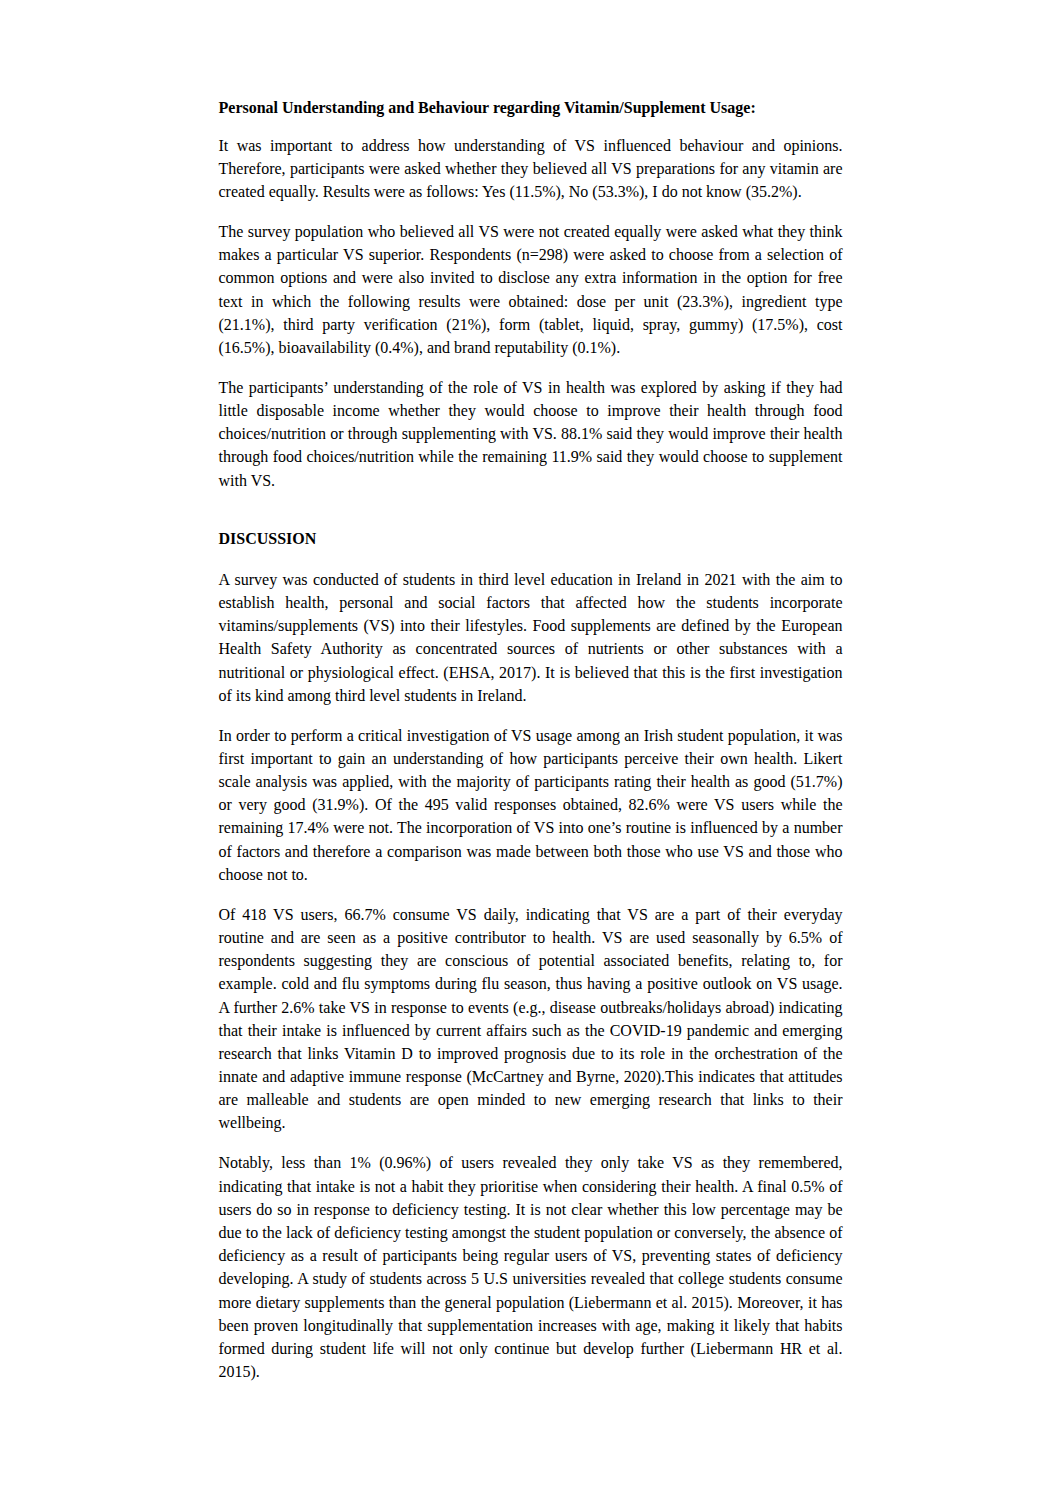Personal Understanding and Behaviour regarding Vitamin/Supplement Usage:
It was important to address how understanding of VS influenced behaviour and opinions. Therefore, participants were asked whether they believed all VS preparations for any vitamin are created equally. Results were as follows: Yes (11.5%), No (53.3%), I do not know (35.2%).
The survey population who believed all VS were not created equally were asked what they think makes a particular VS superior. Respondents (n=298) were asked to choose from a selection of common options and were also invited to disclose any extra information in the option for free text in which the following results were obtained: dose per unit (23.3%), ingredient type (21.1%), third party verification (21%), form (tablet, liquid, spray, gummy) (17.5%), cost (16.5%), bioavailability (0.4%), and brand reputability (0.1%).
The participants’ understanding of the role of VS in health was explored by asking if they had little disposable income whether they would choose to improve their health through food choices/nutrition or through supplementing with VS. 88.1% said they would improve their health through food choices/nutrition while the remaining 11.9% said they would choose to supplement with VS.
DISCUSSION
A survey was conducted of students in third level education in Ireland in 2021 with the aim to establish health, personal and social factors that affected how the students incorporate vitamins/supplements (VS) into their lifestyles. Food supplements are defined by the European Health Safety Authority as concentrated sources of nutrients or other substances with a nutritional or physiological effect. (EHSA, 2017). It is believed that this is the first investigation of its kind among third level students in Ireland.
In order to perform a critical investigation of VS usage among an Irish student population, it was first important to gain an understanding of how participants perceive their own health. Likert scale analysis was applied, with the majority of participants rating their health as good (51.7%) or very good (31.9%). Of the 495 valid responses obtained, 82.6% were VS users while the remaining 17.4% were not. The incorporation of VS into one’s routine is influenced by a number of factors and therefore a comparison was made between both those who use VS and those who choose not to.
Of 418 VS users, 66.7% consume VS daily, indicating that VS are a part of their everyday routine and are seen as a positive contributor to health. VS are used seasonally by 6.5% of respondents suggesting they are conscious of potential associated benefits, relating to, for example. cold and flu symptoms during flu season, thus having a positive outlook on VS usage. A further 2.6% take VS in response to events (e.g., disease outbreaks/holidays abroad) indicating that their intake is influenced by current affairs such as the COVID-19 pandemic and emerging research that links Vitamin D to improved prognosis due to its role in the orchestration of the innate and adaptive immune response (McCartney and Byrne, 2020).This indicates that attitudes are malleable and students are open minded to new emerging research that links to their wellbeing.
Notably, less than 1% (0.96%) of users revealed they only take VS as they remembered, indicating that intake is not a habit they prioritise when considering their health. A final 0.5% of users do so in response to deficiency testing. It is not clear whether this low percentage may be due to the lack of deficiency testing amongst the student population or conversely, the absence of deficiency as a result of participants being regular users of VS, preventing states of deficiency developing. A study of students across 5 U.S universities revealed that college students consume more dietary supplements than the general population (Liebermann et al. 2015). Moreover, it has been proven longitudinally that supplementation increases with age, making it likely that habits formed during student life will not only continue but develop further (Liebermann HR et al. 2015).